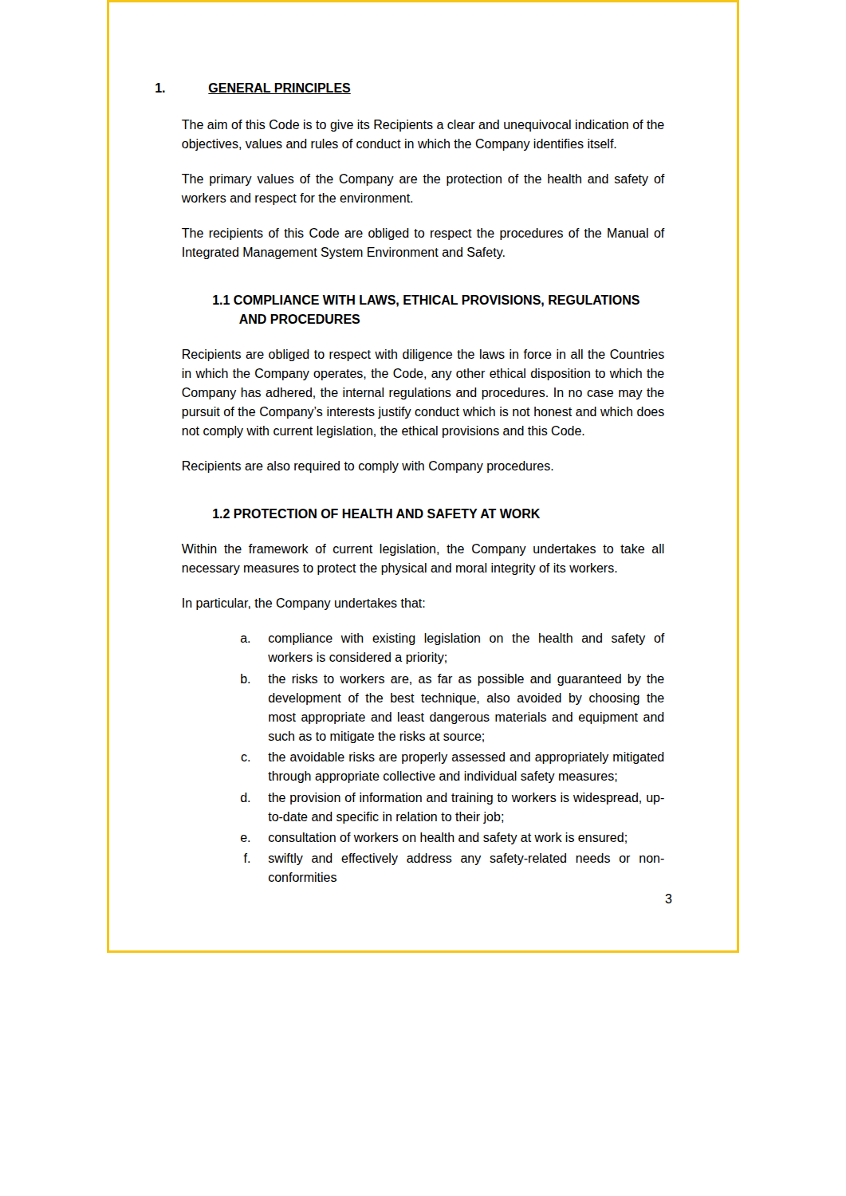1. GENERAL PRINCIPLES
The aim of this Code is to give its Recipients a clear and unequivocal indication of the objectives, values and rules of conduct in which the Company identifies itself.
The primary values of the Company are the protection of the health and safety of workers and respect for the environment.
The recipients of this Code are obliged to respect the procedures of the Manual of Integrated Management System Environment and Safety.
1.1 COMPLIANCE WITH LAWS, ETHICAL PROVISIONS, REGULATIONS AND PROCEDURES
Recipients are obliged to respect with diligence the laws in force in all the Countries in which the Company operates, the Code, any other ethical disposition to which the Company has adhered, the internal regulations and procedures. In no case may the pursuit of the Company’s interests justify conduct which is not honest and which does not comply with current legislation, the ethical provisions and this Code.
Recipients are also required to comply with Company procedures.
1.2 PROTECTION OF HEALTH AND SAFETY AT WORK
Within the framework of current legislation, the Company undertakes to take all necessary measures to protect the physical and moral integrity of its workers.
In particular, the Company undertakes that:
compliance with existing legislation on the health and safety of workers is considered a priority;
the risks to workers are, as far as possible and guaranteed by the development of the best technique, also avoided by choosing the most appropriate and least dangerous materials and equipment and such as to mitigate the risks at source;
the avoidable risks are properly assessed and appropriately mitigated through appropriate collective and individual safety measures;
the provision of information and training to workers is widespread, up-to-date and specific in relation to their job;
consultation of workers on health and safety at work is ensured;
swiftly and effectively address any safety-related needs or non-conformities
3